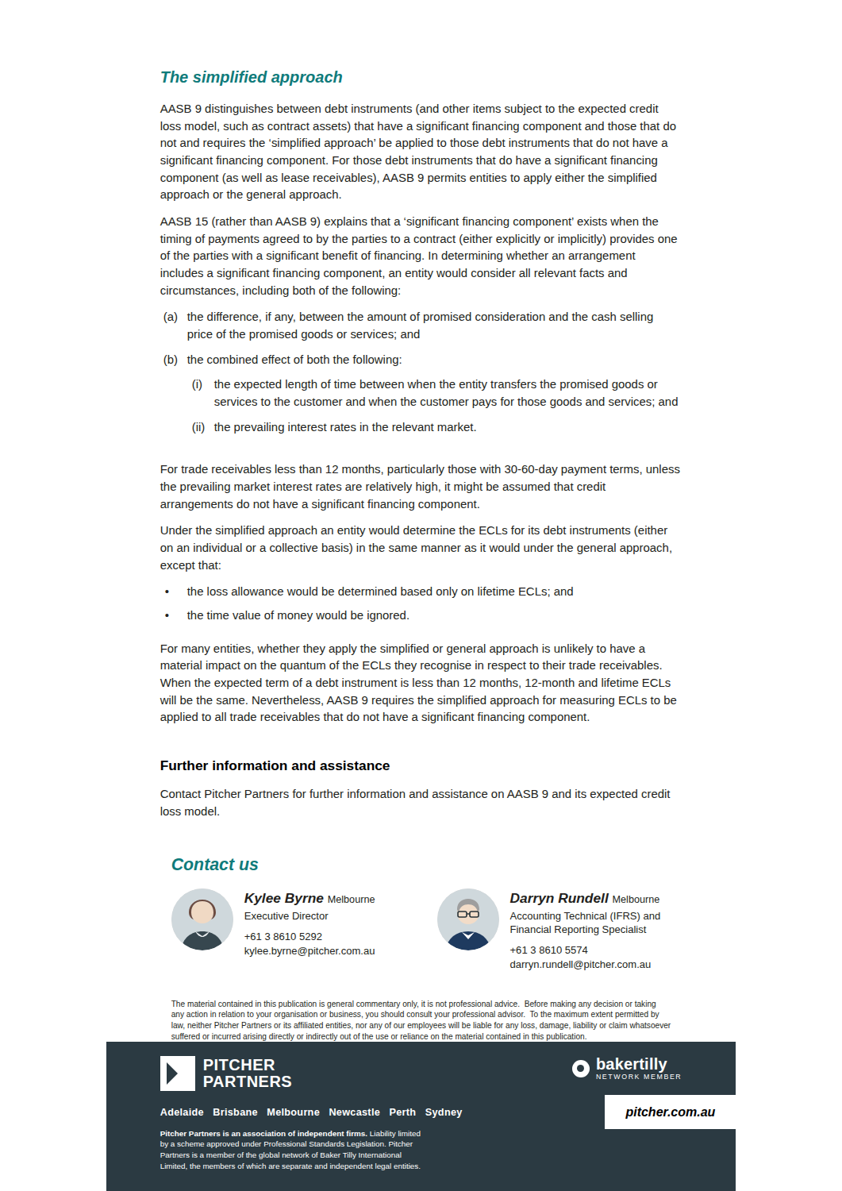The simplified approach
AASB 9 distinguishes between debt instruments (and other items subject to the expected credit loss model, such as contract assets) that have a significant financing component and those that do not and requires the ‘simplified approach’ be applied to those debt instruments that do not have a significant financing component. For those debt instruments that do have a significant financing component (as well as lease receivables), AASB 9 permits entities to apply either the simplified approach or the general approach.
AASB 15 (rather than AASB 9) explains that a ‘significant financing component’ exists when the timing of payments agreed to by the parties to a contract (either explicitly or implicitly) provides one of the parties with a significant benefit of financing. In determining whether an arrangement includes a significant financing component, an entity would consider all relevant facts and circumstances, including both of the following:
(a) the difference, if any, between the amount of promised consideration and the cash selling price of the promised goods or services; and
(b) the combined effect of both the following:
(i) the expected length of time between when the entity transfers the promised goods or services to the customer and when the customer pays for those goods and services; and
(ii) the prevailing interest rates in the relevant market.
For trade receivables less than 12 months, particularly those with 30-60-day payment terms, unless the prevailing market interest rates are relatively high, it might be assumed that credit arrangements do not have a significant financing component.
Under the simplified approach an entity would determine the ECLs for its debt instruments (either on an individual or a collective basis) in the same manner as it would under the general approach, except that:
•the loss allowance would be determined based only on lifetime ECLs; and
•the time value of money would be ignored.
For many entities, whether they apply the simplified or general approach is unlikely to have a material impact on the quantum of the ECLs they recognise in respect to their trade receivables. When the expected term of a debt instrument is less than 12 months, 12-month and lifetime ECLs will be the same. Nevertheless, AASB 9 requires the simplified approach for measuring ECLs to be applied to all trade receivables that do not have a significant financing component.
Further information and assistance
Contact Pitcher Partners for further information and assistance on AASB 9 and its expected credit loss model.
Contact us
Kylee Byrne Melbourne
Executive Director
+61 3 8610 5292
kylee.byrne@pitcher.com.au
Darryn Rundell Melbourne
Accounting Technical (IFRS) and
Financial Reporting Specialist
+61 3 8610 5574
darryn.rundell@pitcher.com.au
The material contained in this publication is general commentary only, it is not professional advice. Before making any decision or taking any action in relation to your organisation or business, you should consult your professional advisor. To the maximum extent permitted by law, neither Pitcher Partners or its affiliated entities, nor any of our employees will be liable for any loss, damage, liability or claim whatsoever suffered or incurred arising directly or indirectly out of the use or reliance on the material contained in this publication.
PITCHERPARTNERS
Adelaide Brisbane Melbourne Newcastle Perth Sydney
Pitcher Partners is an association of independent firms. Liability limited by a scheme approved under Professional Standards Legislation. Pitcher Partners is a member of the global network of Baker Tilly International Limited, the members of which are separate and independent legal entities.
bakertilly
NETWORK MEMBER
pitcher.com.au